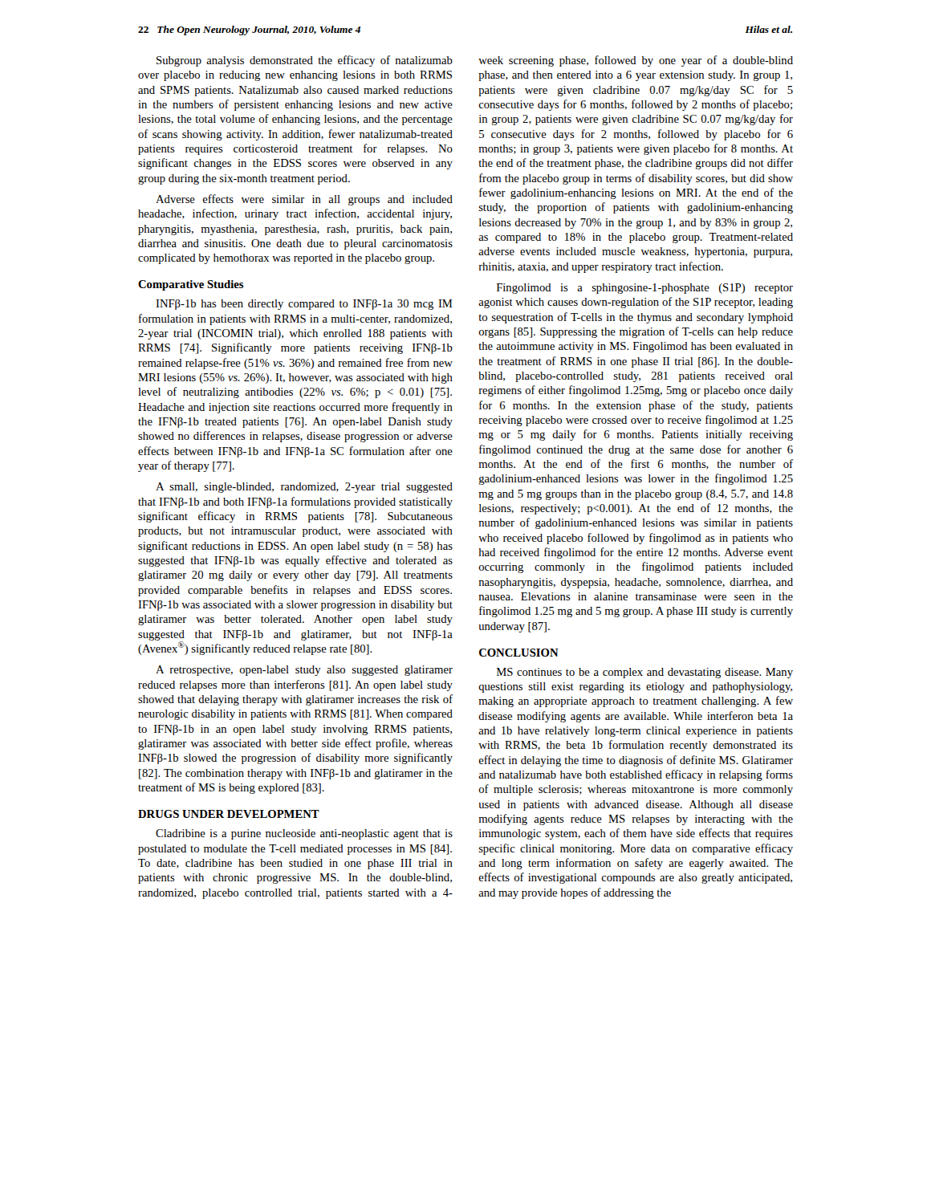22 The Open Neurology Journal, 2010, Volume 4 Hilas et al.
Subgroup analysis demonstrated the efficacy of natalizumab over placebo in reducing new enhancing lesions in both RRMS and SPMS patients. Natalizumab also caused marked reductions in the numbers of persistent enhancing lesions and new active lesions, the total volume of enhancing lesions, and the percentage of scans showing activity. In addition, fewer natalizumab-treated patients requires corticosteroid treatment for relapses. No significant changes in the EDSS scores were observed in any group during the six-month treatment period.
Adverse effects were similar in all groups and included headache, infection, urinary tract infection, accidental injury, pharyngitis, myasthenia, paresthesia, rash, pruritis, back pain, diarrhea and sinusitis. One death due to pleural carcinomatosis complicated by hemothorax was reported in the placebo group.
Comparative Studies
INFβ-1b has been directly compared to INFβ-1a 30 mcg IM formulation in patients with RRMS in a multi-center, randomized, 2-year trial (INCOMIN trial), which enrolled 188 patients with RRMS [74]. Significantly more patients receiving IFNβ-1b remained relapse-free (51% vs. 36%) and remained free from new MRI lesions (55% vs. 26%). It, however, was associated with high level of neutralizing antibodies (22% vs. 6%; p < 0.01) [75]. Headache and injection site reactions occurred more frequently in the IFNβ-1b treated patients [76]. An open-label Danish study showed no differences in relapses, disease progression or adverse effects between IFNβ-1b and IFNβ-1a SC formulation after one year of therapy [77].
A small, single-blinded, randomized, 2-year trial suggested that IFNβ-1b and both IFNβ-1a formulations provided statistically significant efficacy in RRMS patients [78]. Subcutaneous products, but not intramuscular product, were associated with significant reductions in EDSS. An open label study (n = 58) has suggested that IFNβ-1b was equally effective and tolerated as glatiramer 20 mg daily or every other day [79]. All treatments provided comparable benefits in relapses and EDSS scores. IFNβ-1b was associated with a slower progression in disability but glatiramer was better tolerated. Another open label study suggested that INFβ-1b and glatiramer, but not INFβ-1a (Avenex®) significantly reduced relapse rate [80].
A retrospective, open-label study also suggested glatiramer reduced relapses more than interferons [81]. An open label study showed that delaying therapy with glatiramer increases the risk of neurologic disability in patients with RRMS [81]. When compared to IFNβ-1b in an open label study involving RRMS patients, glatiramer was associated with better side effect profile, whereas INFβ-1b slowed the progression of disability more significantly [82]. The combination therapy with INFβ-1b and glatiramer in the treatment of MS is being explored [83].
DRUGS UNDER DEVELOPMENT
Cladribine is a purine nucleoside anti-neoplastic agent that is postulated to modulate the T-cell mediated processes in MS [84]. To date, cladribine has been studied in one phase III trial in patients with chronic progressive MS. In the double-blind, randomized, placebo controlled trial, patients started with a 4-week screening phase, followed by one year of a double-blind phase, and then entered into a 6 year extension study. In group 1, patients were given cladribine 0.07 mg/kg/day SC for 5 consecutive days for 6 months, followed by 2 months of placebo; in group 2, patients were given cladribine SC 0.07 mg/kg/day for 5 consecutive days for 2 months, followed by placebo for 6 months; in group 3, patients were given placebo for 8 months. At the end of the treatment phase, the cladribine groups did not differ from the placebo group in terms of disability scores, but did show fewer gadolinium-enhancing lesions on MRI. At the end of the study, the proportion of patients with gadolinium-enhancing lesions decreased by 70% in the group 1, and by 83% in group 2, as compared to 18% in the placebo group. Treatment-related adverse events included muscle weakness, hypertonia, purpura, rhinitis, ataxia, and upper respiratory tract infection.
Fingolimod is a sphingosine-1-phosphate (S1P) receptor agonist which causes down-regulation of the S1P receptor, leading to sequestration of T-cells in the thymus and secondary lymphoid organs [85]. Suppressing the migration of T-cells can help reduce the autoimmune activity in MS. Fingolimod has been evaluated in the treatment of RRMS in one phase II trial [86]. In the double-blind, placebo-controlled study, 281 patients received oral regimens of either fingolimod 1.25mg, 5mg or placebo once daily for 6 months. In the extension phase of the study, patients receiving placebo were crossed over to receive fingolimod at 1.25 mg or 5 mg daily for 6 months. Patients initially receiving fingolimod continued the drug at the same dose for another 6 months. At the end of the first 6 months, the number of gadolinium-enhanced lesions was lower in the fingolimod 1.25 mg and 5 mg groups than in the placebo group (8.4, 5.7, and 14.8 lesions, respectively; p<0.001). At the end of 12 months, the number of gadolinium-enhanced lesions was similar in patients who received placebo followed by fingolimod as in patients who had received fingolimod for the entire 12 months. Adverse event occurring commonly in the fingolimod patients included nasopharyngitis, dyspepsia, headache, somnolence, diarrhea, and nausea. Elevations in alanine transaminase were seen in the fingolimod 1.25 mg and 5 mg group. A phase III study is currently underway [87].
CONCLUSION
MS continues to be a complex and devastating disease. Many questions still exist regarding its etiology and pathophysiology, making an appropriate approach to treatment challenging. A few disease modifying agents are available. While interferon beta 1a and 1b have relatively long-term clinical experience in patients with RRMS, the beta 1b formulation recently demonstrated its effect in delaying the time to diagnosis of definite MS. Glatiramer and natalizumab have both established efficacy in relapsing forms of multiple sclerosis; whereas mitoxantrone is more commonly used in patients with advanced disease. Although all disease modifying agents reduce MS relapses by interacting with the immunologic system, each of them have side effects that requires specific clinical monitoring. More data on comparative efficacy and long term information on safety are eagerly awaited. The effects of investigational compounds are also greatly anticipated, and may provide hopes of addressing the